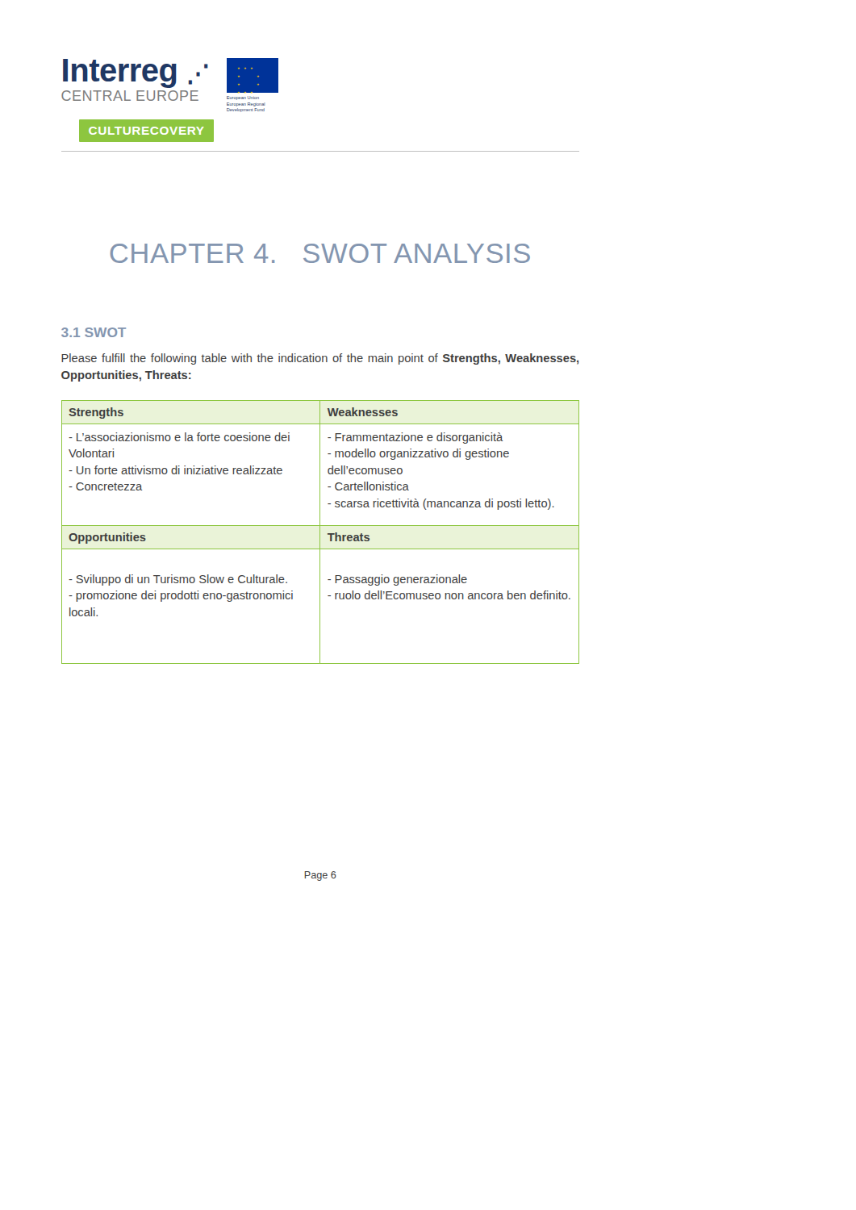Interreg ⋰
CENTRAL EUROPE
European Union
European Regional
Development Fund
CULTURECOVERY
CHAPTER 4. SWOT ANALYSIS
3.1 SWOT
Please fulfill the following table with the indication of the main point of Strengths, Weaknesses, Opportunities, Threats:
| Strengths | Weaknesses |
| --- | --- |
| - L’associazionismo e la forte coesione dei Volontari - Un forte attivismo di iniziative realizzate - Concretezza | - Frammentazione e disorganicità - modello organizzativo di gestione dell’ecomuseo - Cartellonistica - scarsa ricettività (mancanza di posti letto). |
| Opportunities | Threats |
| - Sviluppo di un Turismo Slow e Culturale. - promozione dei prodotti eno-gastronomici locali. | - Passaggio generazionale - ruolo dell’Ecomuseo non ancora ben definito. |
Page 6